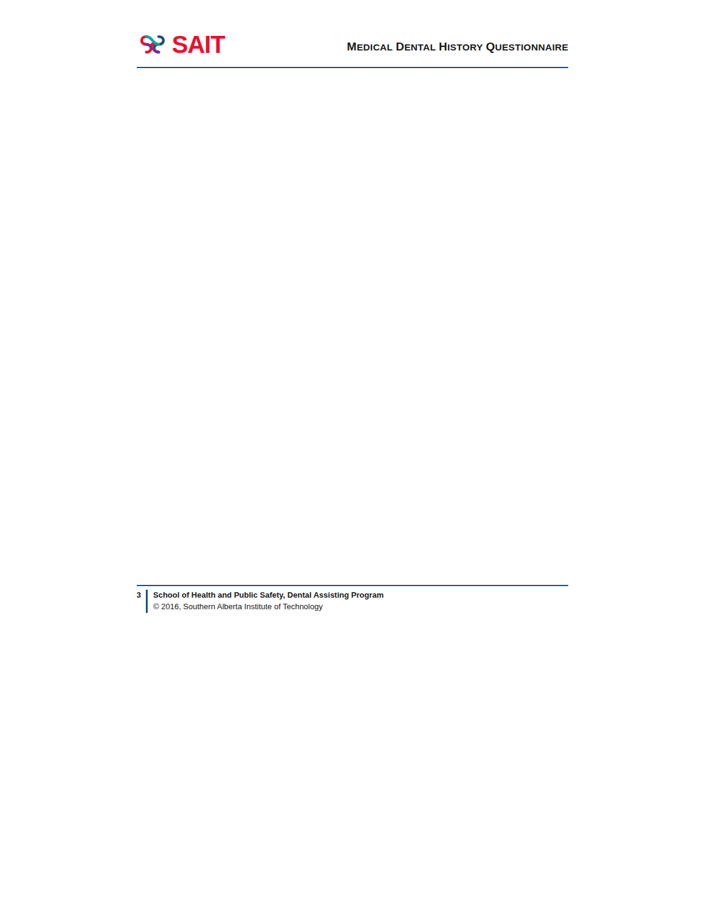SAIT
MEDICAL DENTAL HISTORY QUESTIONNAIRE
3
School of Health and Public Safety, Dental Assisting Program
© 2016, Southern Alberta Institute of Technology